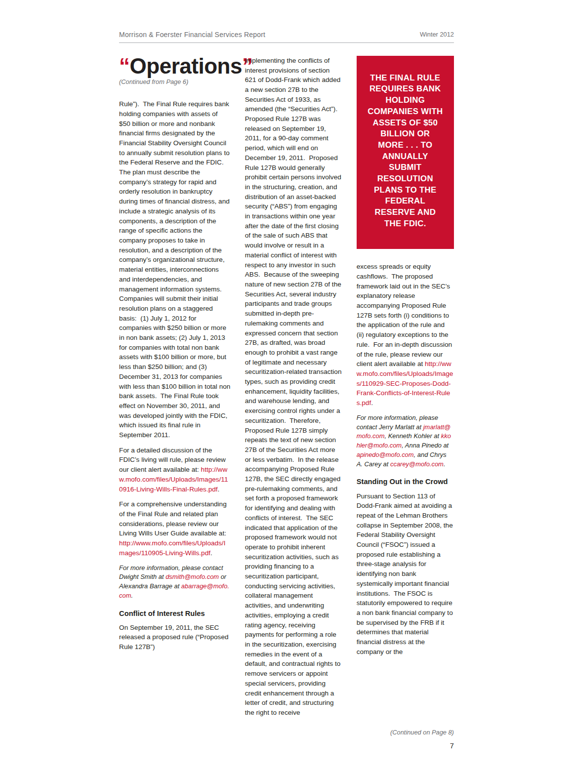Morrison & Foerster Financial Services Report
Winter 2012
“Operations”
(Continued from Page 6)
Rule”). The Final Rule requires bank holding companies with assets of $50 billion or more and nonbank financial firms designated by the Financial Stability Oversight Council to annually submit resolution plans to the Federal Reserve and the FDIC. The plan must describe the company’s strategy for rapid and orderly resolution in bankruptcy during times of financial distress, and include a strategic analysis of its components, a description of the range of specific actions the company proposes to take in resolution, and a description of the company’s organizational structure, material entities, interconnections and interdependencies, and management information systems. Companies will submit their initial resolution plans on a staggered basis: (1) July 1, 2012 for companies with $250 billion or more in non bank assets; (2) July 1, 2013 for companies with total non bank assets with $100 billion or more, but less than $250 billion; and (3) December 31, 2013 for companies with less than $100 billion in total non bank assets. The Final Rule took effect on November 30, 2011, and was developed jointly with the FDIC, which issued its final rule in September 2011.
For a detailed discussion of the FDIC’s living will rule, please review our client alert available at: http://www.mofo.com/files/Uploads/Images/110916-Living-Wills-Final-Rules.pdf.
For a comprehensive understanding of the Final Rule and related plan considerations, please review our Living Wills User Guide available at: http://www.mofo.com/files/Uploads/Images/110905-Living-Wills.pdf.
For more information, please contact Dwight Smith at dsmith@mofo.com or Alexandra Barrage at abarrage@mofo.com.
Conflict of Interest Rules
On September 19, 2011, the SEC released a proposed rule (“Proposed Rule 127B”)
implementing the conflicts of interest provisions of section 621 of Dodd-Frank which added a new section 27B to the Securities Act of 1933, as amended (the “Securities Act”). Proposed Rule 127B was released on September 19, 2011, for a 90-day comment period, which will end on December 19, 2011. Proposed Rule 127B would generally prohibit certain persons involved in the structuring, creation, and distribution of an asset-backed security (“ABS”) from engaging in transactions within one year after the date of the first closing of the sale of such ABS that would involve or result in a material conflict of interest with respect to any investor in such ABS. Because of the sweeping nature of new section 27B of the Securities Act, several industry participants and trade groups submitted in-depth pre-rulemaking comments and expressed concern that section 27B, as drafted, was broad enough to prohibit a vast range of legitimate and necessary securitization-related transaction types, such as providing credit enhancement, liquidity facilities, and warehouse lending, and exercising control rights under a securitization. Therefore, Proposed Rule 127B simply repeats the text of new section 27B of the Securities Act more or less verbatim. In the release accompanying Proposed Rule 127B, the SEC directly engaged pre-rulemaking comments, and set forth a proposed framework for identifying and dealing with conflicts of interest. The SEC indicated that application of the proposed framework would not operate to prohibit inherent securitization activities, such as providing financing to a securitization participant, conducting servicing activities, collateral management activities, and underwriting activities, employing a credit rating agency, receiving payments for performing a role in the securitization, exercising remedies in the event of a default, and contractual rights to remove servicers or appoint special servicers, providing credit enhancement through a letter of credit, and structuring the right to receive
THE FINAL RULE REQUIRES BANK HOLDING COMPANIES WITH ASSETS OF $50 BILLION OR MORE . . . TO ANNUALLY SUBMIT RESOLUTION PLANS TO THE FEDERAL RESERVE AND THE FDIC.
excess spreads or equity cashflows. The proposed framework laid out in the SEC’s explanatory release accompanying Proposed Rule 127B sets forth (i) conditions to the application of the rule and (ii) regulatory exceptions to the rule. For an in-depth discussion of the rule, please review our client alert available at http://www.mofo.com/files/Uploads/Images/110929-SEC-Proposes-Dodd-Frank-Conflicts-of-Interest-Rules.pdf.
For more information, please contact Jerry Marlatt at jmarlatt@mofo.com, Kenneth Kohler at kkohler@mofo.com, Anna Pinedo at apinedo@mofo.com, and Chrys A. Carey at ccarey@mofo.com.
Standing Out in the Crowd
Pursuant to Section 113 of Dodd-Frank aimed at avoiding a repeat of the Lehman Brothers collapse in September 2008, the Federal Stability Oversight Council (“FSOC”) issued a proposed rule establishing a three-stage analysis for identifying non bank systemically important financial institutions. The FSOC is statutorily empowered to require a non bank financial company to be supervised by the FRB if it determines that material financial distress at the company or the
(Continued on Page 8)
7